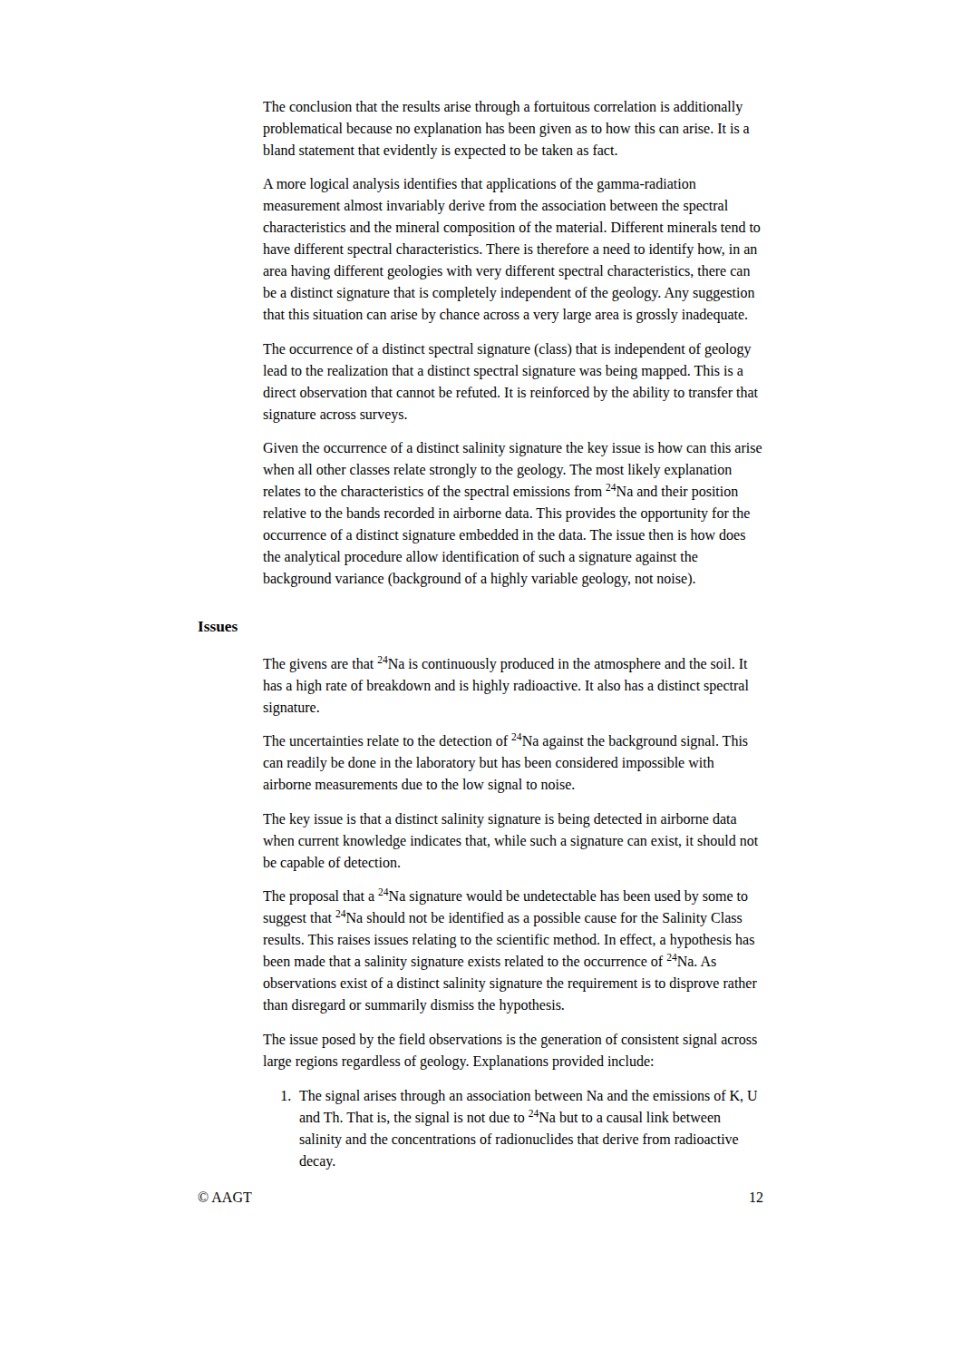The conclusion that the results arise through a fortuitous correlation is additionally problematical because no explanation has been given as to how this can arise. It is a bland statement that evidently is expected to be taken as fact.
A more logical analysis identifies that applications of the gamma-radiation measurement almost invariably derive from the association between the spectral characteristics and the mineral composition of the material. Different minerals tend to have different spectral characteristics. There is therefore a need to identify how, in an area having different geologies with very different spectral characteristics, there can be a distinct signature that is completely independent of the geology. Any suggestion that this situation can arise by chance across a very large area is grossly inadequate.
The occurrence of a distinct spectral signature (class) that is independent of geology lead to the realization that a distinct spectral signature was being mapped. This is a direct observation that cannot be refuted. It is reinforced by the ability to transfer that signature across surveys.
Given the occurrence of a distinct salinity signature the key issue is how can this arise when all other classes relate strongly to the geology. The most likely explanation relates to the characteristics of the spectral emissions from 24Na and their position relative to the bands recorded in airborne data. This provides the opportunity for the occurrence of a distinct signature embedded in the data. The issue then is how does the analytical procedure allow identification of such a signature against the background variance (background of a highly variable geology, not noise).
Issues
The givens are that 24Na is continuously produced in the atmosphere and the soil. It has a high rate of breakdown and is highly radioactive. It also has a distinct spectral signature.
The uncertainties relate to the detection of 24Na against the background signal. This can readily be done in the laboratory but has been considered impossible with airborne measurements due to the low signal to noise.
The key issue is that a distinct salinity signature is being detected in airborne data when current knowledge indicates that, while such a signature can exist, it should not be capable of detection.
The proposal that a 24Na signature would be undetectable has been used by some to suggest that 24Na should not be identified as a possible cause for the Salinity Class results. This raises issues relating to the scientific method. In effect, a hypothesis has been made that a salinity signature exists related to the occurrence of 24Na. As observations exist of a distinct salinity signature the requirement is to disprove rather than disregard or summarily dismiss the hypothesis.
The issue posed by the field observations is the generation of consistent signal across large regions regardless of geology. Explanations provided include:
The signal arises through an association between Na and the emissions of K, U and Th. That is, the signal is not due to 24Na but to a causal link between salinity and the concentrations of radionuclides that derive from radioactive decay.
© AAGT 12